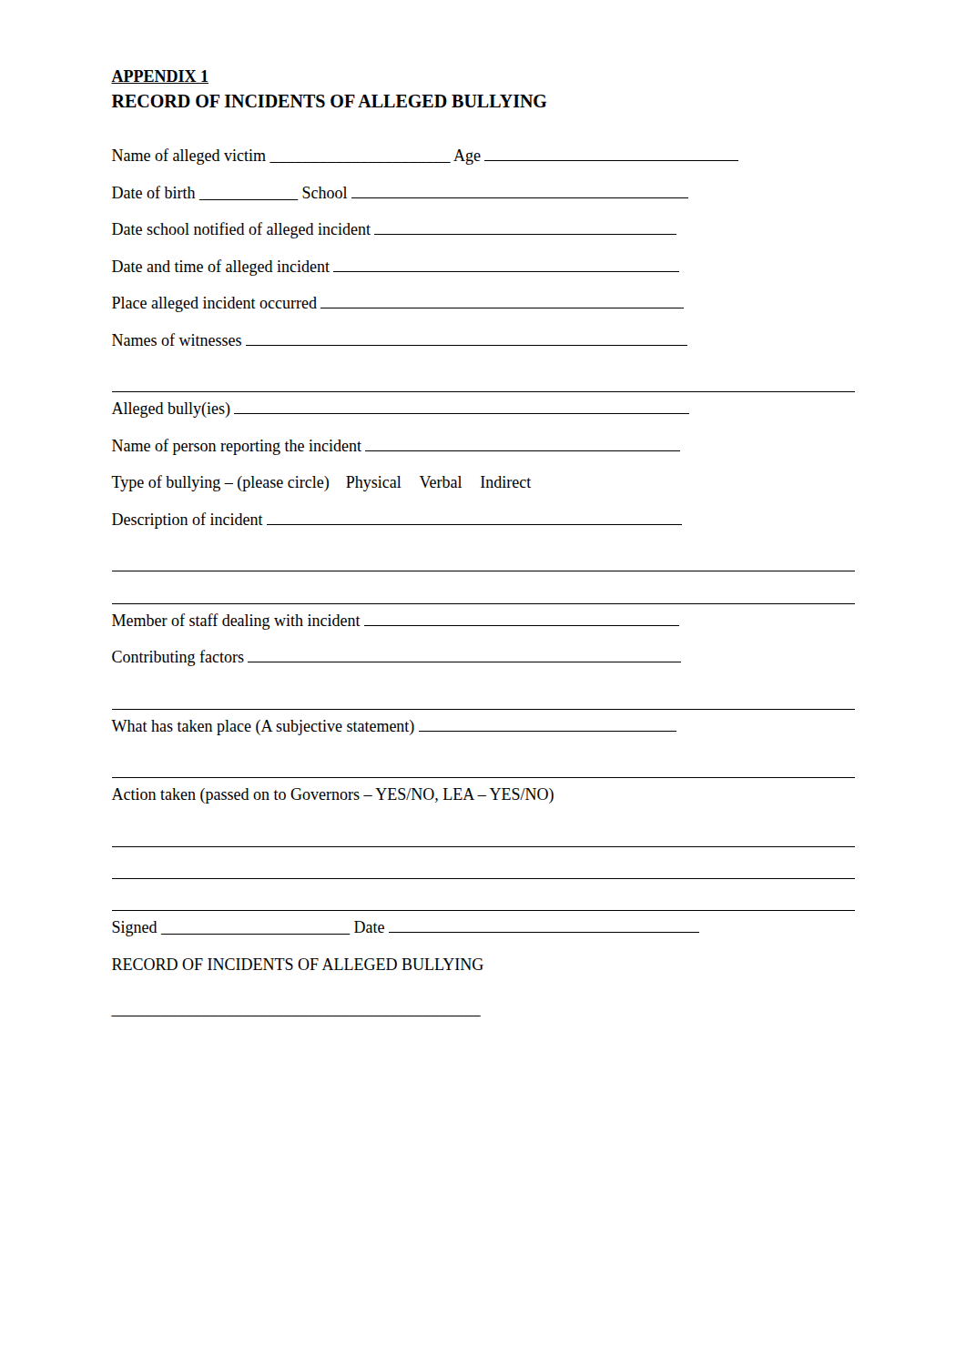APPENDIX 1
RECORD OF INCIDENTS OF ALLEGED BULLYING
Name of alleged victim ______________________ Age
Date of birth ____________ School
Date school notified of alleged incident
Date and time of alleged incident
Place alleged incident occurred
Names of witnesses
Alleged bully(ies)
Name of person reporting the incident
Type of bullying – (please circle) Physical Verbal Indirect
Description of incident
Member of staff dealing with incident
Contributing factors
What has taken place (A subjective statement)
Action taken (passed on to Governors – YES/NO, LEA – YES/NO)
Signed _______________________ Date
RECORD OF INCIDENTS OF ALLEGED BULLYING
_____________________________________________